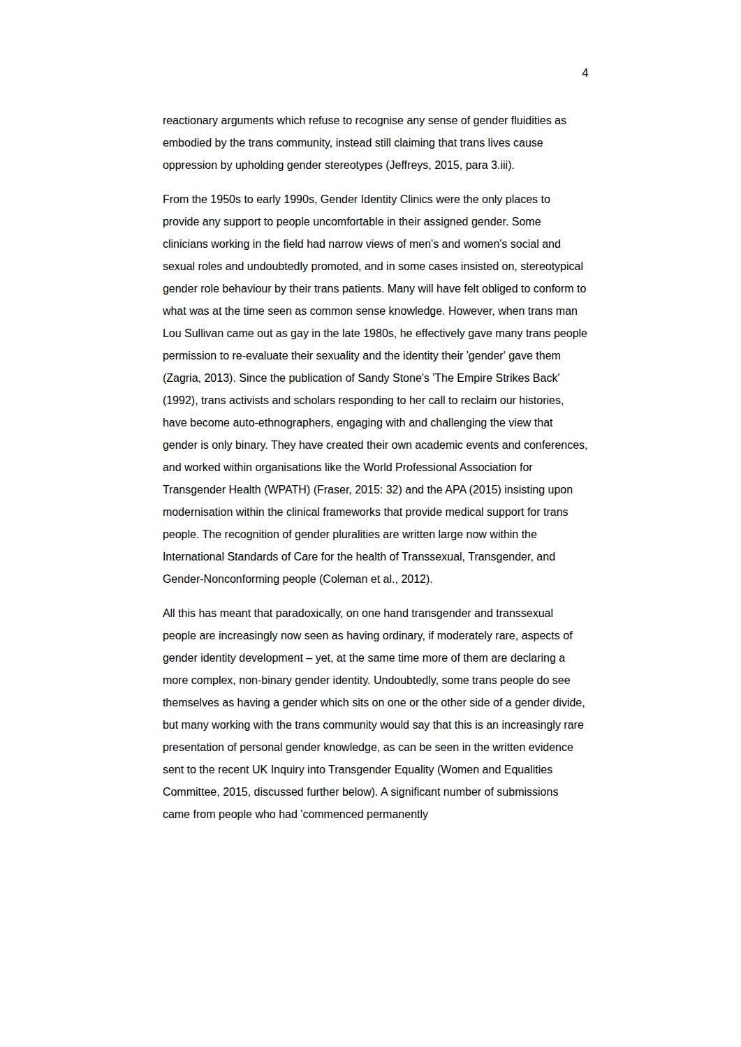4
reactionary arguments which refuse to recognise any sense of gender fluidities as embodied by the trans community, instead still claiming that trans lives cause oppression by upholding gender stereotypes (Jeffreys, 2015, para 3.iii).
From the 1950s to early 1990s, Gender Identity Clinics were the only places to provide any support to people uncomfortable in their assigned gender. Some clinicians working in the field had narrow views of men's and women's social and sexual roles and undoubtedly promoted, and in some cases insisted on, stereotypical gender role behaviour by their trans patients. Many will have felt obliged to conform to what was at the time seen as common sense knowledge. However, when trans man Lou Sullivan came out as gay in the late 1980s, he effectively gave many trans people permission to re-evaluate their sexuality and the identity their 'gender' gave them (Zagria, 2013). Since the publication of Sandy Stone's 'The Empire Strikes Back' (1992), trans activists and scholars responding to her call to reclaim our histories, have become auto-ethnographers, engaging with and challenging the view that gender is only binary. They have created their own academic events and conferences, and worked within organisations like the World Professional Association for Transgender Health (WPATH) (Fraser, 2015: 32) and the APA (2015) insisting upon modernisation within the clinical frameworks that provide medical support for trans people. The recognition of gender pluralities are written large now within the International Standards of Care for the health of Transsexual, Transgender, and Gender-Nonconforming people (Coleman et al., 2012).
All this has meant that paradoxically, on one hand transgender and transsexual people are increasingly now seen as having ordinary, if moderately rare, aspects of gender identity development – yet, at the same time more of them are declaring a more complex, non-binary gender identity. Undoubtedly, some trans people do see themselves as having a gender which sits on one or the other side of a gender divide, but many working with the trans community would say that this is an increasingly rare presentation of personal gender knowledge, as can be seen in the written evidence sent to the recent UK Inquiry into Transgender Equality (Women and Equalities Committee, 2015, discussed further below). A significant number of submissions came from people who had 'commenced permanently